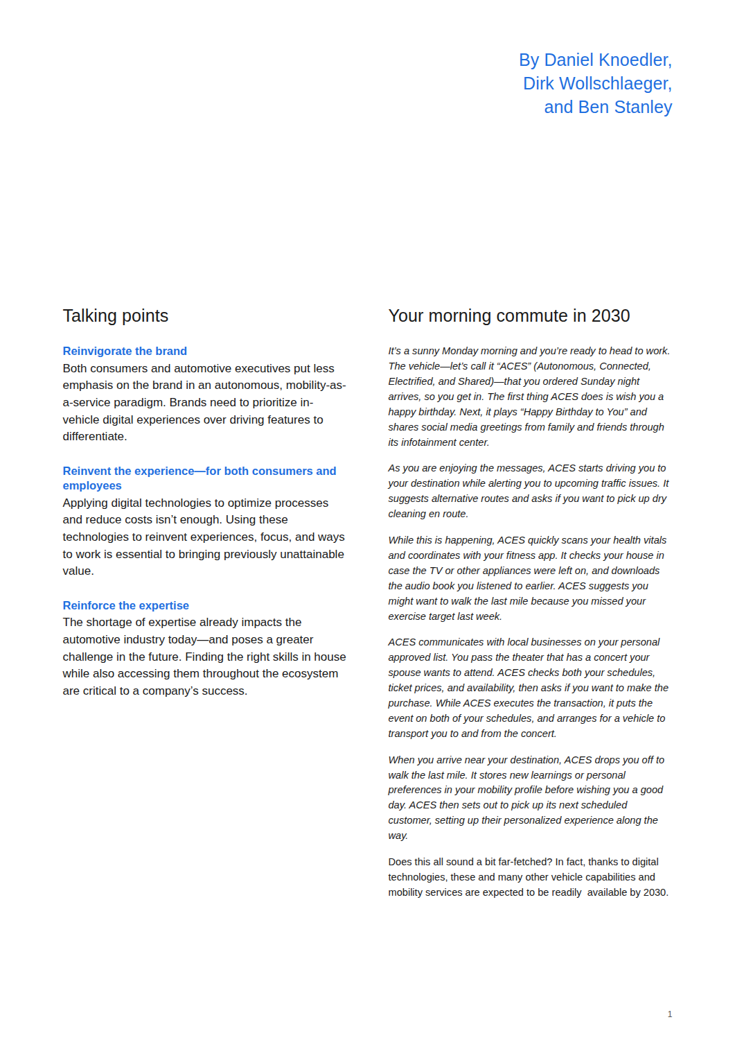By Daniel Knoedler,
Dirk Wollschlaeger,
and Ben Stanley
Talking points
Reinvigorate the brand
Both consumers and automotive executives put less emphasis on the brand in an autonomous, mobility-as-a-service paradigm. Brands need to prioritize in-vehicle digital experiences over driving features to differentiate.
Reinvent the experience—for both consumers and employees
Applying digital technologies to optimize processes and reduce costs isn’t enough. Using these technologies to reinvent experiences, focus, and ways to work is essential to bringing previously unattainable value.
Reinforce the expertise
The shortage of expertise already impacts the automotive industry today—and poses a greater challenge in the future. Finding the right skills in house while also accessing them throughout the ecosystem are critical to a company’s success.
Your morning commute in 2030
It’s a sunny Monday morning and you’re ready to head to work. The vehicle—let’s call it “ACES” (Autonomous, Connected, Electrified, and Shared)—that you ordered Sunday night arrives, so you get in. The first thing ACES does is wish you a happy birthday. Next, it plays “Happy Birthday to You” and shares social media greetings from family and friends through its infotainment center.
As you are enjoying the messages, ACES starts driving you to your destination while alerting you to upcoming traffic issues. It suggests alternative routes and asks if you want to pick up dry cleaning en route.
While this is happening, ACES quickly scans your health vitals and coordinates with your fitness app. It checks your house in case the TV or other appliances were left on, and downloads the audio book you listened to earlier. ACES suggests you might want to walk the last mile because you missed your exercise target last week.
ACES communicates with local businesses on your personal approved list. You pass the theater that has a concert your spouse wants to attend. ACES checks both your schedules, ticket prices, and availability, then asks if you want to make the purchase. While ACES executes the transaction, it puts the event on both of your schedules, and arranges for a vehicle to transport you to and from the concert.
When you arrive near your destination, ACES drops you off to walk the last mile. It stores new learnings or personal preferences in your mobility profile before wishing you a good day. ACES then sets out to pick up its next scheduled customer, setting up their personalized experience along the way.
Does this all sound a bit far-fetched? In fact, thanks to digital technologies, these and many other vehicle capabilities and mobility services are expected to be readily available by 2030.
1